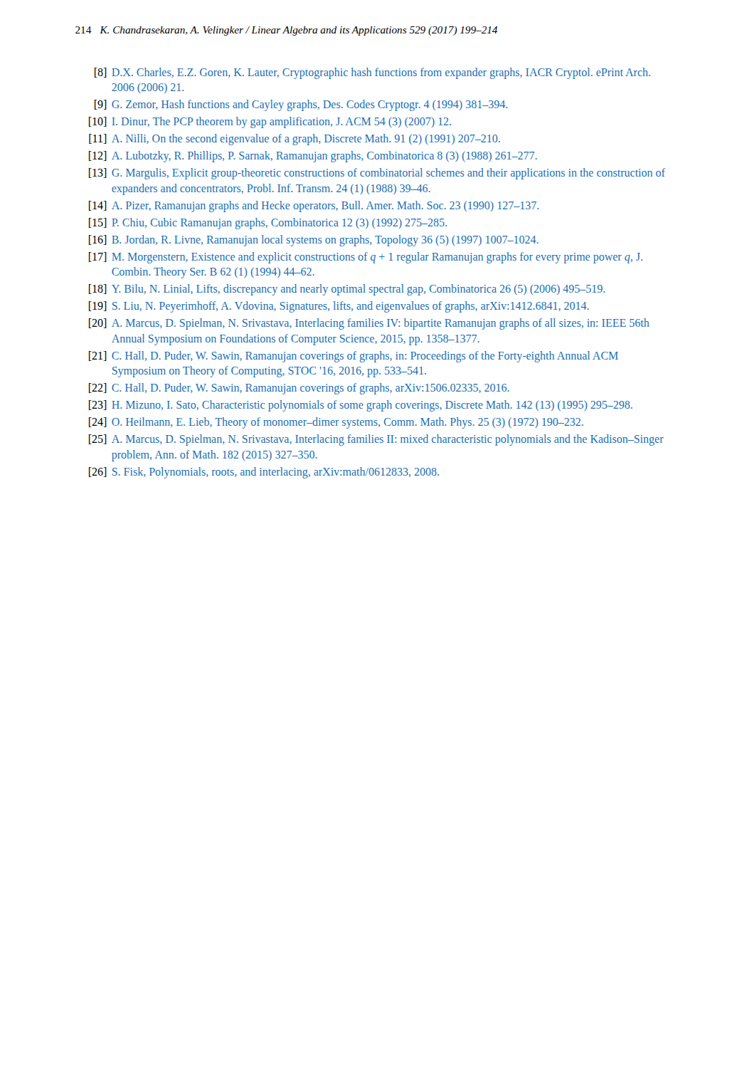214 K. Chandrasekaran, A. Velingker / Linear Algebra and its Applications 529 (2017) 199–214
[8] D.X. Charles, E.Z. Goren, K. Lauter, Cryptographic hash functions from expander graphs, IACR Cryptol. ePrint Arch. 2006 (2006) 21.
[9] G. Zemor, Hash functions and Cayley graphs, Des. Codes Cryptogr. 4 (1994) 381–394.
[10] I. Dinur, The PCP theorem by gap amplification, J. ACM 54 (3) (2007) 12.
[11] A. Nilli, On the second eigenvalue of a graph, Discrete Math. 91 (2) (1991) 207–210.
[12] A. Lubotzky, R. Phillips, P. Sarnak, Ramanujan graphs, Combinatorica 8 (3) (1988) 261–277.
[13] G. Margulis, Explicit group-theoretic constructions of combinatorial schemes and their applications in the construction of expanders and concentrators, Probl. Inf. Transm. 24 (1) (1988) 39–46.
[14] A. Pizer, Ramanujan graphs and Hecke operators, Bull. Amer. Math. Soc. 23 (1990) 127–137.
[15] P. Chiu, Cubic Ramanujan graphs, Combinatorica 12 (3) (1992) 275–285.
[16] B. Jordan, R. Livne, Ramanujan local systems on graphs, Topology 36 (5) (1997) 1007–1024.
[17] M. Morgenstern, Existence and explicit constructions of q + 1 regular Ramanujan graphs for every prime power q, J. Combin. Theory Ser. B 62 (1) (1994) 44–62.
[18] Y. Bilu, N. Linial, Lifts, discrepancy and nearly optimal spectral gap, Combinatorica 26 (5) (2006) 495–519.
[19] S. Liu, N. Peyerimhoff, A. Vdovina, Signatures, lifts, and eigenvalues of graphs, arXiv:1412.6841, 2014.
[20] A. Marcus, D. Spielman, N. Srivastava, Interlacing families IV: bipartite Ramanujan graphs of all sizes, in: IEEE 56th Annual Symposium on Foundations of Computer Science, 2015, pp. 1358–1377.
[21] C. Hall, D. Puder, W. Sawin, Ramanujan coverings of graphs, in: Proceedings of the Forty-eighth Annual ACM Symposium on Theory of Computing, STOC '16, 2016, pp. 533–541.
[22] C. Hall, D. Puder, W. Sawin, Ramanujan coverings of graphs, arXiv:1506.02335, 2016.
[23] H. Mizuno, I. Sato, Characteristic polynomials of some graph coverings, Discrete Math. 142 (13) (1995) 295–298.
[24] O. Heilmann, E. Lieb, Theory of monomer–dimer systems, Comm. Math. Phys. 25 (3) (1972) 190–232.
[25] A. Marcus, D. Spielman, N. Srivastava, Interlacing families II: mixed characteristic polynomials and the Kadison–Singer problem, Ann. of Math. 182 (2015) 327–350.
[26] S. Fisk, Polynomials, roots, and interlacing, arXiv:math/0612833, 2008.